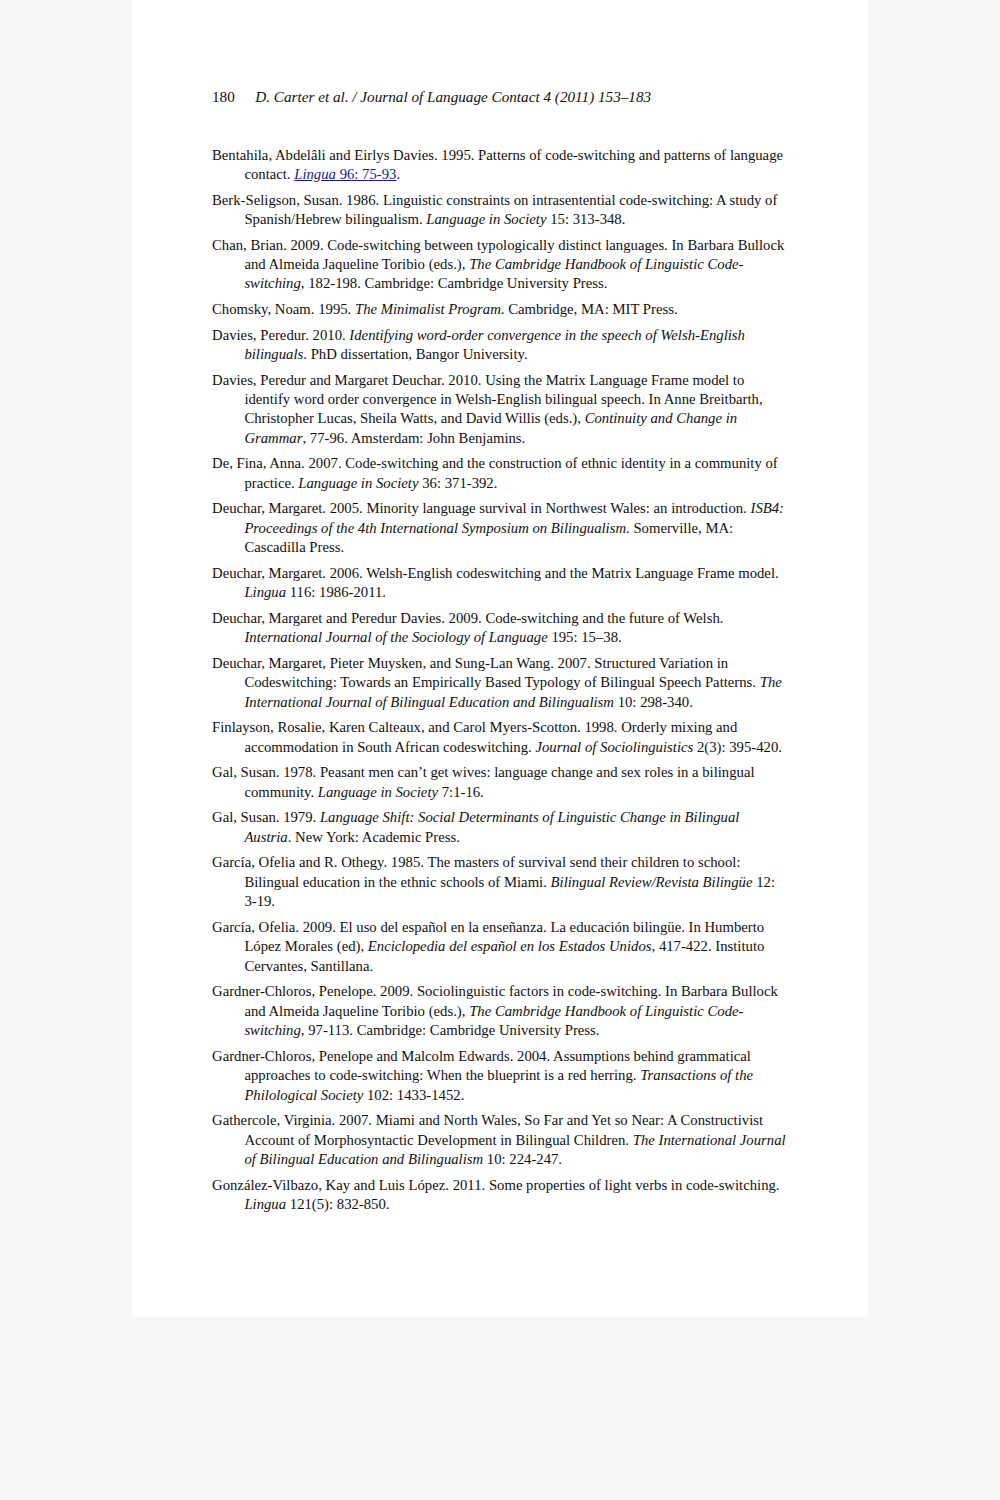180 D. Carter et al. / Journal of Language Contact 4 (2011) 153–183
Bentahila, Abdelâli and Eirlys Davies. 1995. Patterns of code-switching and patterns of language contact. Lingua 96: 75-93.
Berk-Seligson, Susan. 1986. Linguistic constraints on intrasentential code-switching: A study of Spanish/Hebrew bilingualism. Language in Society 15: 313-348.
Chan, Brian. 2009. Code-switching between typologically distinct languages. In Barbara Bullock and Almeida Jaqueline Toribio (eds.), The Cambridge Handbook of Linguistic Code-switching, 182-198. Cambridge: Cambridge University Press.
Chomsky, Noam. 1995. The Minimalist Program. Cambridge, MA: MIT Press.
Davies, Peredur. 2010. Identifying word-order convergence in the speech of Welsh-English bilinguals. PhD dissertation, Bangor University.
Davies, Peredur and Margaret Deuchar. 2010. Using the Matrix Language Frame model to identify word order convergence in Welsh-English bilingual speech. In Anne Breitbarth, Christopher Lucas, Sheila Watts, and David Willis (eds.), Continuity and Change in Grammar, 77-96. Amsterdam: John Benjamins.
De, Fina, Anna. 2007. Code-switching and the construction of ethnic identity in a community of practice. Language in Society 36: 371-392.
Deuchar, Margaret. 2005. Minority language survival in Northwest Wales: an introduction. ISB4: Proceedings of the 4th International Symposium on Bilingualism. Somerville, MA: Cascadilla Press.
Deuchar, Margaret. 2006. Welsh-English codeswitching and the Matrix Language Frame model. Lingua 116: 1986-2011.
Deuchar, Margaret and Peredur Davies. 2009. Code-switching and the future of Welsh. International Journal of the Sociology of Language 195: 15–38.
Deuchar, Margaret, Pieter Muysken, and Sung-Lan Wang. 2007. Structured Variation in Codeswitching: Towards an Empirically Based Typology of Bilingual Speech Patterns. The International Journal of Bilingual Education and Bilingualism 10: 298-340.
Finlayson, Rosalie, Karen Calteaux, and Carol Myers-Scotton. 1998. Orderly mixing and accommodation in South African codeswitching. Journal of Sociolinguistics 2(3): 395-420.
Gal, Susan. 1978. Peasant men can’t get wives: language change and sex roles in a bilingual community. Language in Society 7:1-16.
Gal, Susan. 1979. Language Shift: Social Determinants of Linguistic Change in Bilingual Austria. New York: Academic Press.
García, Ofelia and R. Othegy. 1985. The masters of survival send their children to school: Bilingual education in the ethnic schools of Miami. Bilingual Review/Revista Bilingüe 12: 3-19.
García, Ofelia. 2009. El uso del español en la enseñanza. La educación bilingüe. In Humberto López Morales (ed), Enciclopedia del español en los Estados Unidos, 417-422. Instituto Cervantes, Santillana.
Gardner-Chloros, Penelope. 2009. Sociolinguistic factors in code-switching. In Barbara Bullock and Almeida Jaqueline Toribio (eds.), The Cambridge Handbook of Linguistic Code-switching, 97-113. Cambridge: Cambridge University Press.
Gardner-Chloros, Penelope and Malcolm Edwards. 2004. Assumptions behind grammatical approaches to code-switching: When the blueprint is a red herring. Transactions of the Philological Society 102: 1433-1452.
Gathercole, Virginia. 2007. Miami and North Wales, So Far and Yet so Near: A Constructivist Account of Morphosyntactic Development in Bilingual Children. The International Journal of Bilingual Education and Bilingualism 10: 224-247.
González-Vilbazo, Kay and Luis López. 2011. Some properties of light verbs in code-switching. Lingua 121(5): 832-850.